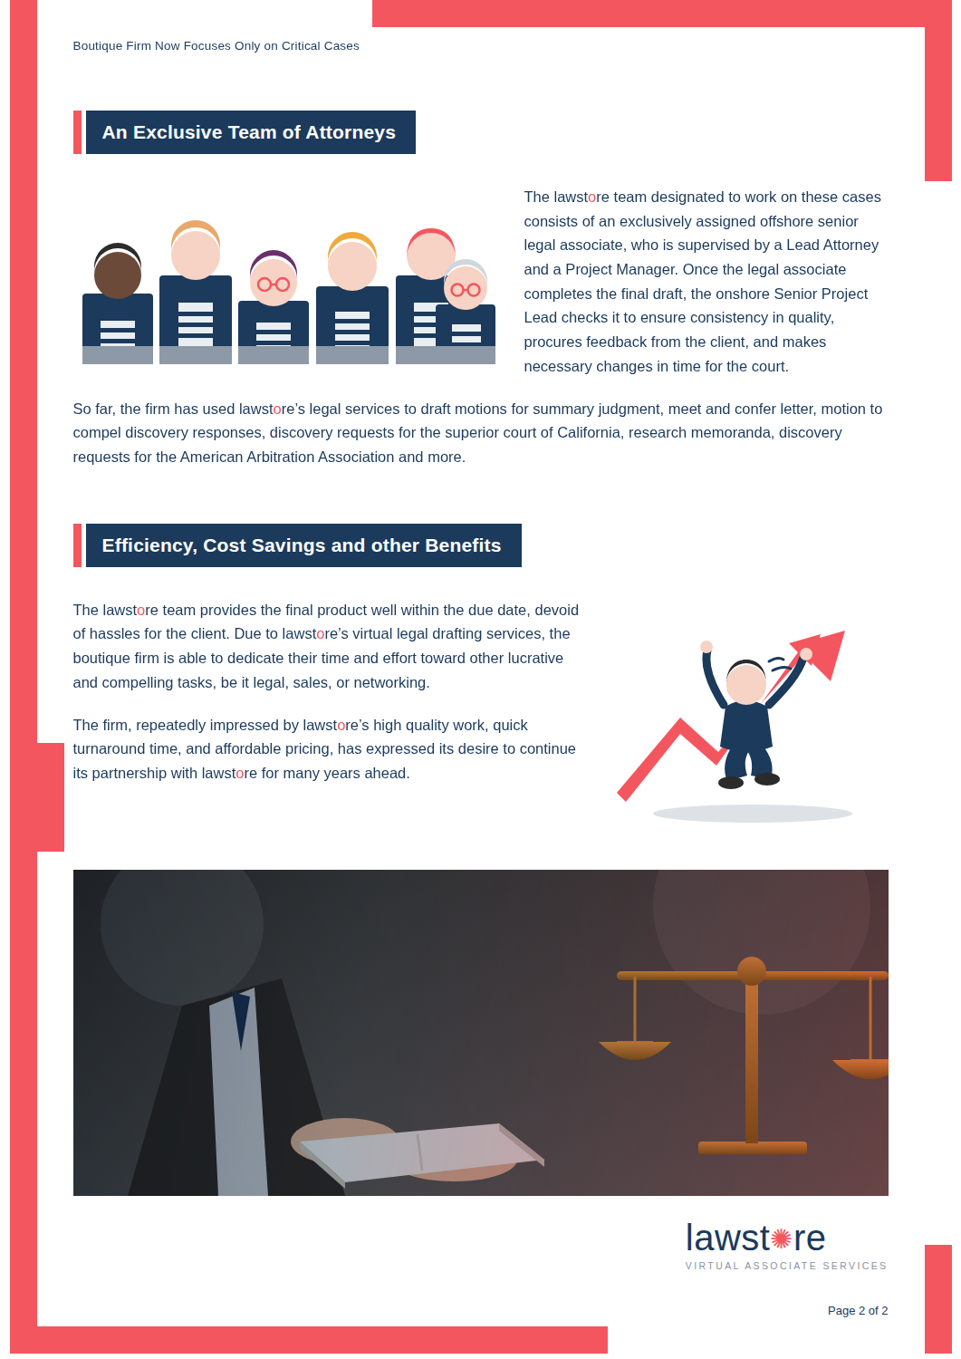Boutique Firm Now Focuses Only on Critical Cases
An Exclusive Team of Attorneys
Team of attorneys illustration
The lawstore team designated to work on these cases consists of an exclusively assigned offshore senior legal associate, who is supervised by a Lead Attorney and a Project Manager. Once the legal associate completes the final draft, the onshore Senior Project Lead checks it to ensure consistency in quality, procures feedback from the client, and makes necessary changes in time for the court.
So far, the firm has used lawstore’s legal services to draft motions for summary judgment, meet and confer letter, motion to compel discovery responses, discovery requests for the superior court of California, research memoranda, discovery requests for the American Arbitration Association and more.
Efficiency, Cost Savings and other Benefits
Growth arrow illustration
The lawstore team provides the final product well within the due date, devoid of hassles for the client. Due to lawstore’s virtual legal drafting services, the boutique firm is able to dedicate their time and effort toward other lucrative and compelling tasks, be it legal, sales, or networking.
The firm, repeatedly impressed by lawstore’s high quality work, quick turnaround time, and affordable pricing, has expressed its desire to continue its partnership with lawstore for many years ahead.
Reading a book beside a balance scale
lawst✺re
Virtual Associate Services
Page 2 of 2